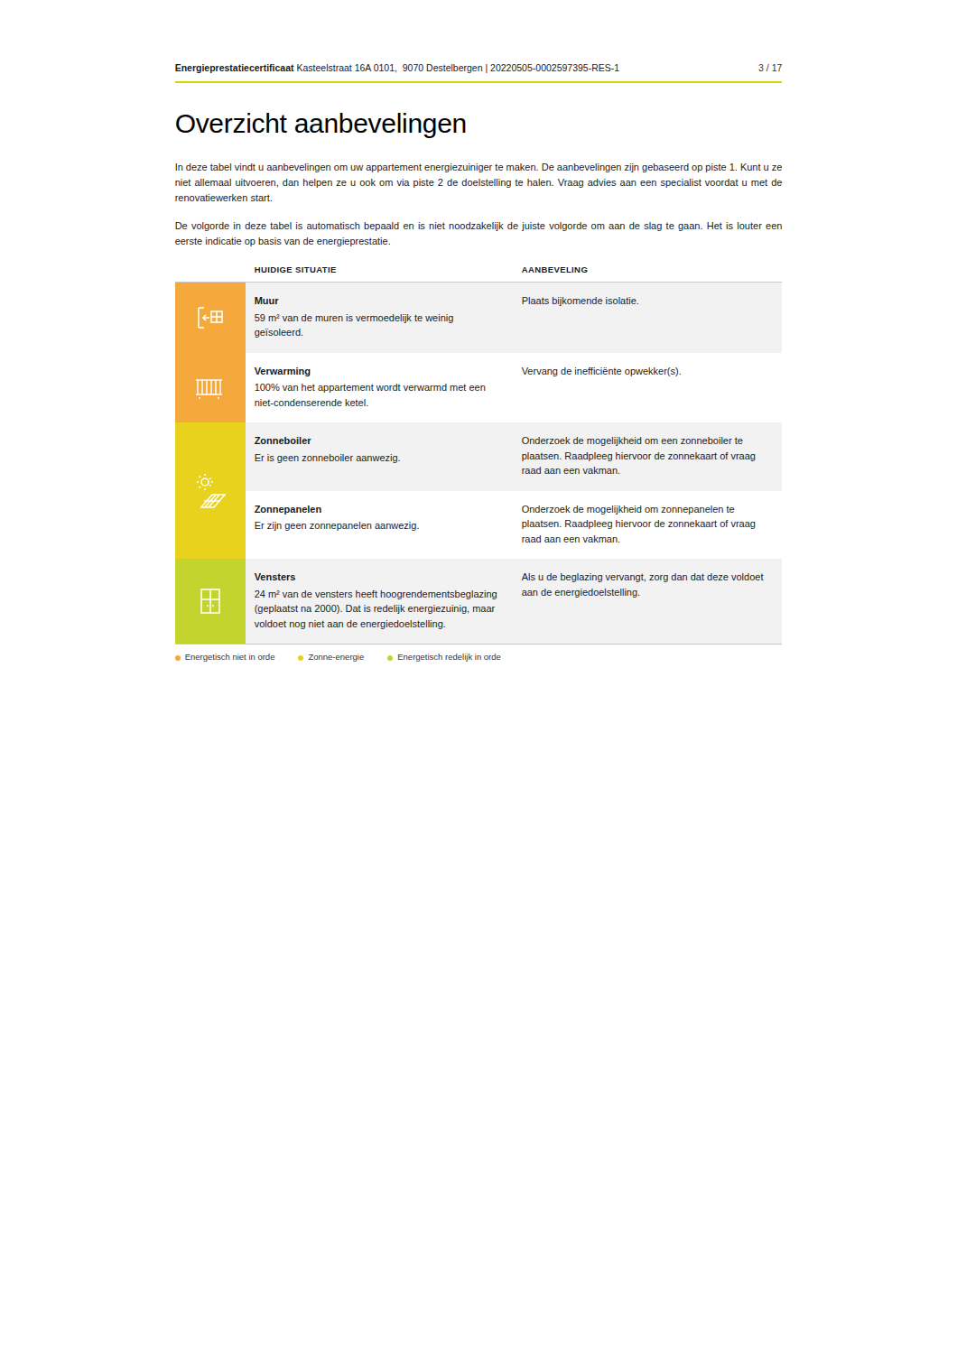Energieprestatiecertificaat Kasteelstraat 16A 0101, 9070 Destelbergen | 20220505-0002597395-RES-1
3 / 17
Overzicht aanbevelingen
In deze tabel vindt u aanbevelingen om uw appartement energiezuiniger te maken. De aanbevelingen zijn gebaseerd op piste 1. Kunt u ze niet allemaal uitvoeren, dan helpen ze u ook om via piste 2 de doelstelling te halen. Vraag advies aan een specialist voordat u met de renovatiewerken start.
De volgorde in deze tabel is automatisch bepaald en is niet noodzakelijk de juiste volgorde om aan de slag te gaan. Het is louter een eerste indicatie op basis van de energieprestatie.
| | HUIDIGE SITUATIE | AANBEVELING |
| --- | --- | --- |
| | Muur 59 m² van de muren is vermoedelijk te weinig geïsoleerd. | Plaats bijkomende isolatie. |
| | Verwarming 100% van het appartement wordt verwarmd met een niet-condenserende ketel. | Vervang de inefficiënte opwekker(s). |
| | Zonneboiler Er is geen zonneboiler aanwezig. | Onderzoek de mogelijkheid om een zonneboiler te plaatsen. Raadpleeg hiervoor de zonnekaart of vraag raad aan een vakman. |
| Zonnepanelen Er zijn geen zonnepanelen aanwezig. | Onderzoek de mogelijkheid om zonnepanelen te plaatsen. Raadpleeg hiervoor de zonnekaart of vraag raad aan een vakman. |
| | Vensters 24 m² van de vensters heeft hoogrendementsbeglazing (geplaatst na 2000). Dat is redelijk energiezuinig, maar voldoet nog niet aan de energiedoelstelling. | Als u de beglazing vervangt, zorg dan dat deze voldoet aan de energiedoelstelling. |
Energetisch niet in orde
Zonne-energie
Energetisch redelijk in orde